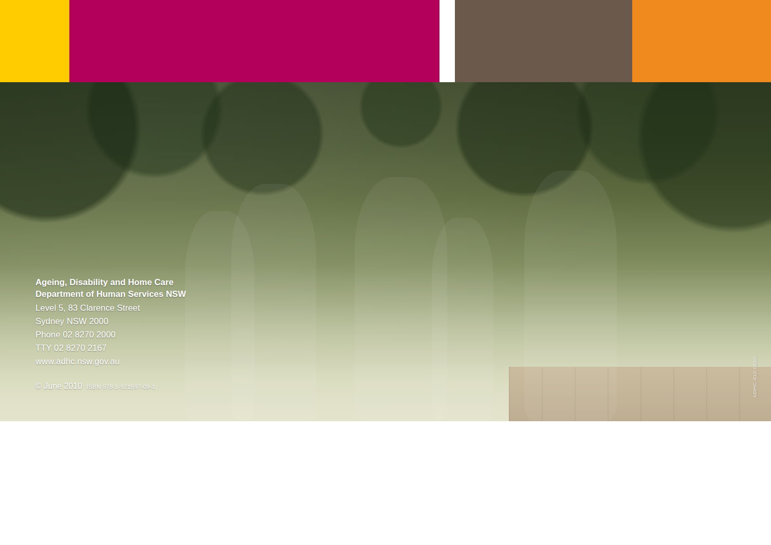Ageing, Disability and Home Care
Department of Human Services NSW
Level 5, 83 Clarence Street
Sydney NSW 2000
Phone 02 8270 2000
TTY 02 8270 2167
www.adhc.nsw.gov.au
© June 2010 ISBN 978-1-921597-09-1
ADHC 410 0610